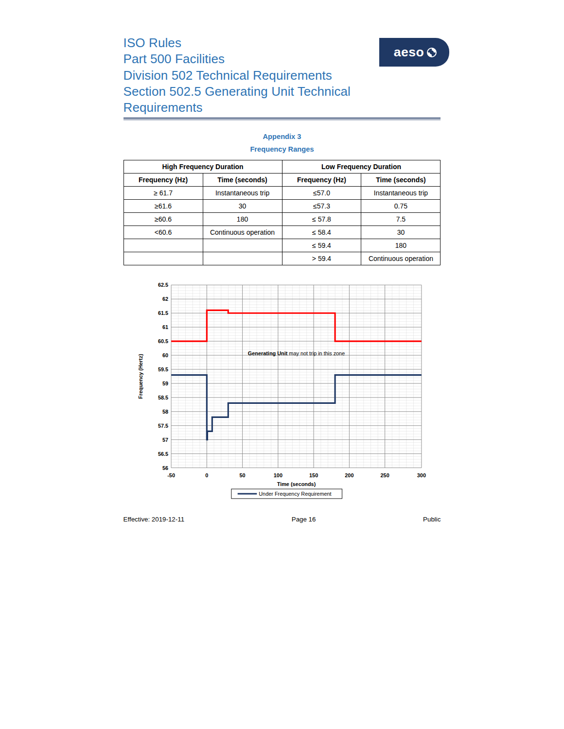ISO Rules
Part 500 Facilities
Division 502 Technical Requirements
Section 502.5 Generating Unit Technical Requirements
aeso
Appendix 3
Frequency Ranges
| High Frequency Duration | Low Frequency Duration |
| --- | --- |
| Frequency (Hz) | Time (seconds) | Frequency (Hz) | Time (seconds) |
| ≥ 61.7 | Instantaneous trip | ≤57.0 | Instantaneous trip |
| ≥61.6 | 30 | ≤57.3 | 0.75 |
| ≥60.6 | 180 | ≤ 57.8 | 7.5 |
| <60.6 | Continuous operation | ≤ 58.4 | 30 |
| | | ≤ 59.4 | 180 |
| | | > 59.4 | Continuous operation |
56 56.5 57 57.5 58 58.5 59 59.5 60 60.5 61 61.5 62 62.5 -50 0 50 100 150 200 250 300 Time (seconds) Frequency (Hertz) Generating Unit may not trip in this zone Under Frequency Requirement
Effective: 2019-12-11
Page 16
Public